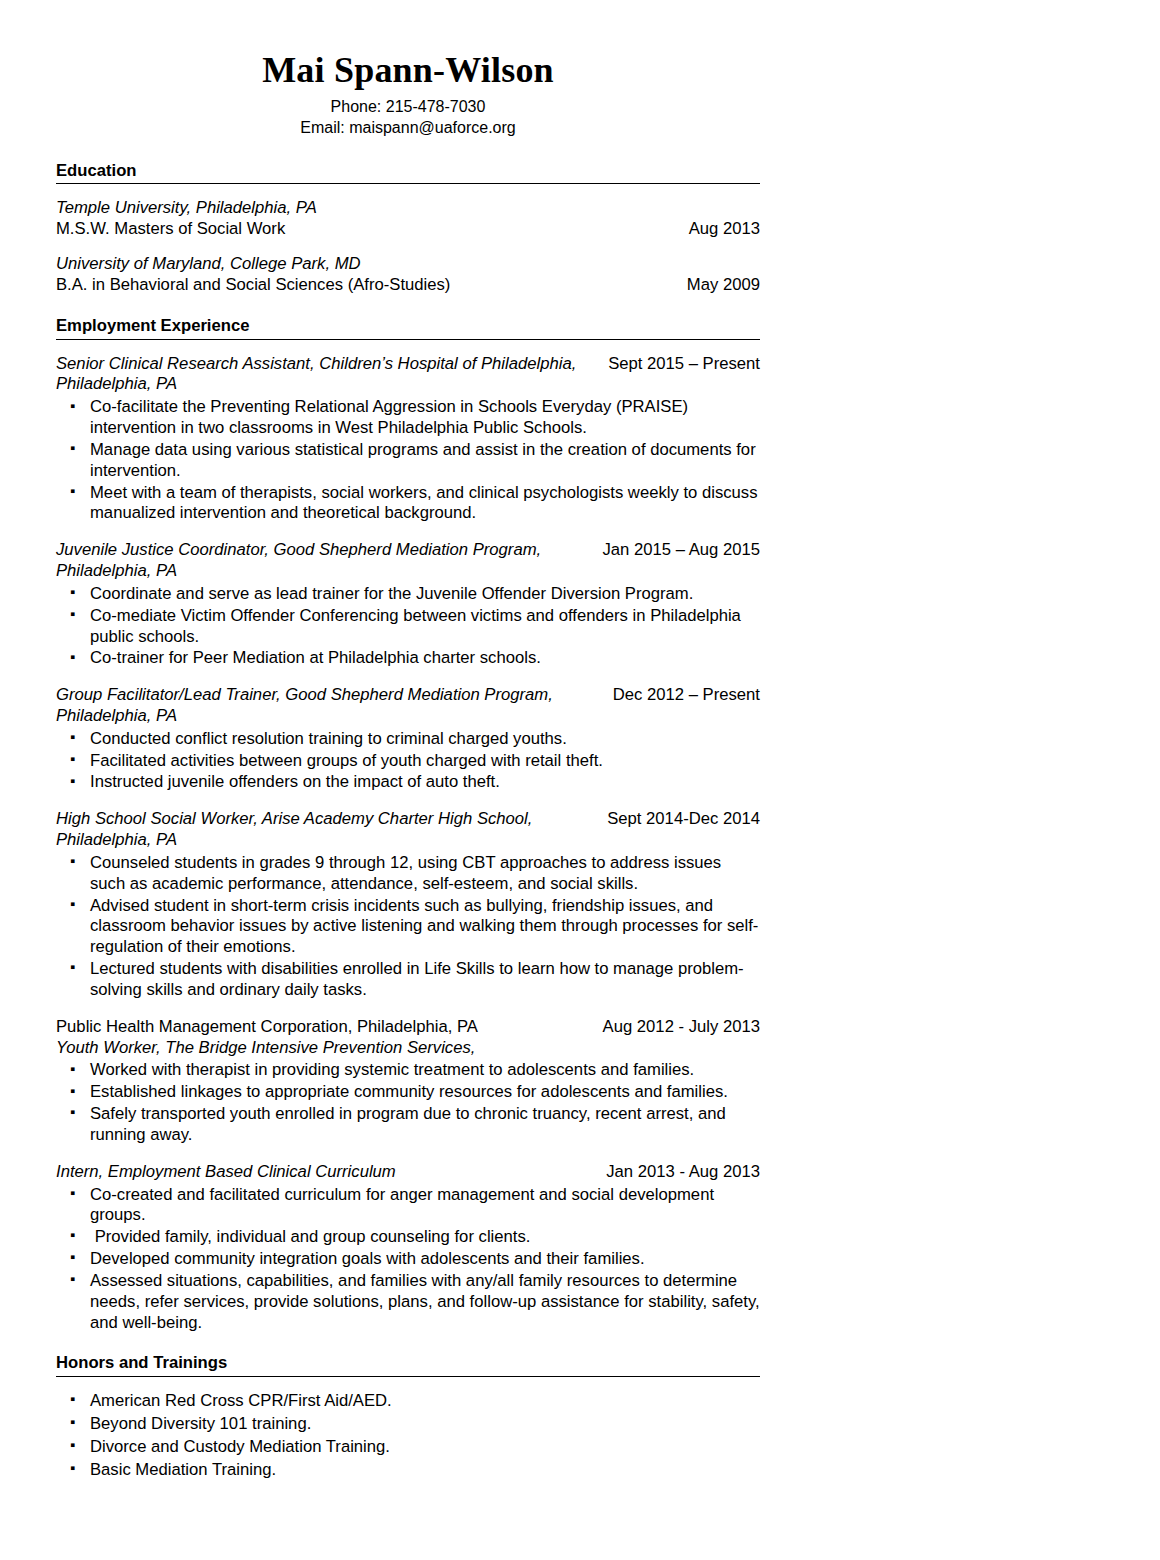Mai Spann-Wilson
Phone: 215-478-7030
Email: maispann@uaforce.org
Education
Temple University, Philadelphia, PA
M.S.W. Masters of Social Work
Aug 2013
University of Maryland, College Park, MD
B.A. in Behavioral and Social Sciences (Afro-Studies)
May 2009
Employment Experience
Senior Clinical Research Assistant, Children’s Hospital of Philadelphia, Philadelphia, PA
Sept 2015 – Present
Co-facilitate the Preventing Relational Aggression in Schools Everyday (PRAISE) intervention in two classrooms in West Philadelphia Public Schools.
Manage data using various statistical programs and assist in the creation of documents for intervention.
Meet with a team of therapists, social workers, and clinical psychologists weekly to discuss manualized intervention and theoretical background.
Juvenile Justice Coordinator, Good Shepherd Mediation Program, Philadelphia, PA
Jan 2015 – Aug 2015
Coordinate and serve as lead trainer for the Juvenile Offender Diversion Program.
Co-mediate Victim Offender Conferencing between victims and offenders in Philadelphia public schools.
Co-trainer for Peer Mediation at Philadelphia charter schools.
Group Facilitator/Lead Trainer, Good Shepherd Mediation Program, Philadelphia, PA
Dec 2012 – Present
Conducted conflict resolution training to criminal charged youths.
Facilitated activities between groups of youth charged with retail theft.
Instructed juvenile offenders on the impact of auto theft.
High School Social Worker, Arise Academy Charter High School, Philadelphia, PA
Sept 2014-Dec 2014
Counseled students in grades 9 through 12, using CBT approaches to address issues such as academic performance, attendance, self-esteem, and social skills.
Advised student in short-term crisis incidents such as bullying, friendship issues, and classroom behavior issues by active listening and walking them through processes for self-regulation of their emotions.
Lectured students with disabilities enrolled in Life Skills to learn how to manage problem-solving skills and ordinary daily tasks.
Public Health Management Corporation, Philadelphia, PA
Aug 2012 - July 2013
Youth Worker, The Bridge Intensive Prevention Services,
Worked with therapist in providing systemic treatment to adolescents and families.
Established linkages to appropriate community resources for adolescents and families.
Safely transported youth enrolled in program due to chronic truancy, recent arrest, and running away.
Intern, Employment Based Clinical Curriculum
Jan 2013 - Aug 2013
Co-created and facilitated curriculum for anger management and social development groups.
Provided family, individual and group counseling for clients.
Developed community integration goals with adolescents and their families.
Assessed situations, capabilities, and families with any/all family resources to determine needs, refer services, provide solutions, plans, and follow-up assistance for stability, safety, and well-being.
Honors and Trainings
American Red Cross CPR/First Aid/AED.
Beyond Diversity 101 training.
Divorce and Custody Mediation Training.
Basic Mediation Training.